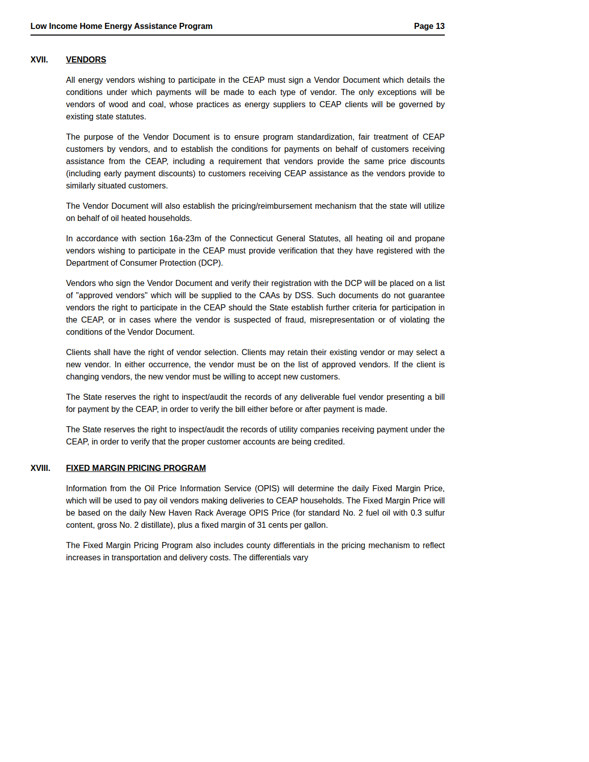Low Income Home Energy Assistance Program Page 13
XVII. VENDORS
All energy vendors wishing to participate in the CEAP must sign a Vendor Document which details the conditions under which payments will be made to each type of vendor. The only exceptions will be vendors of wood and coal, whose practices as energy suppliers to CEAP clients will be governed by existing state statutes.
The purpose of the Vendor Document is to ensure program standardization, fair treatment of CEAP customers by vendors, and to establish the conditions for payments on behalf of customers receiving assistance from the CEAP, including a requirement that vendors provide the same price discounts (including early payment discounts) to customers receiving CEAP assistance as the vendors provide to similarly situated customers.
The Vendor Document will also establish the pricing/reimbursement mechanism that the state will utilize on behalf of oil heated households.
In accordance with section 16a-23m of the Connecticut General Statutes, all heating oil and propane vendors wishing to participate in the CEAP must provide verification that they have registered with the Department of Consumer Protection (DCP).
Vendors who sign the Vendor Document and verify their registration with the DCP will be placed on a list of "approved vendors" which will be supplied to the CAAs by DSS. Such documents do not guarantee vendors the right to participate in the CEAP should the State establish further criteria for participation in the CEAP, or in cases where the vendor is suspected of fraud, misrepresentation or of violating the conditions of the Vendor Document.
Clients shall have the right of vendor selection. Clients may retain their existing vendor or may select a new vendor. In either occurrence, the vendor must be on the list of approved vendors. If the client is changing vendors, the new vendor must be willing to accept new customers.
The State reserves the right to inspect/audit the records of any deliverable fuel vendor presenting a bill for payment by the CEAP, in order to verify the bill either before or after payment is made.
The State reserves the right to inspect/audit the records of utility companies receiving payment under the CEAP, in order to verify that the proper customer accounts are being credited.
XVIII. FIXED MARGIN PRICING PROGRAM
Information from the Oil Price Information Service (OPIS) will determine the daily Fixed Margin Price, which will be used to pay oil vendors making deliveries to CEAP households. The Fixed Margin Price will be based on the daily New Haven Rack Average OPIS Price (for standard No. 2 fuel oil with 0.3 sulfur content, gross No. 2 distillate), plus a fixed margin of 31 cents per gallon.
The Fixed Margin Pricing Program also includes county differentials in the pricing mechanism to reflect increases in transportation and delivery costs. The differentials vary